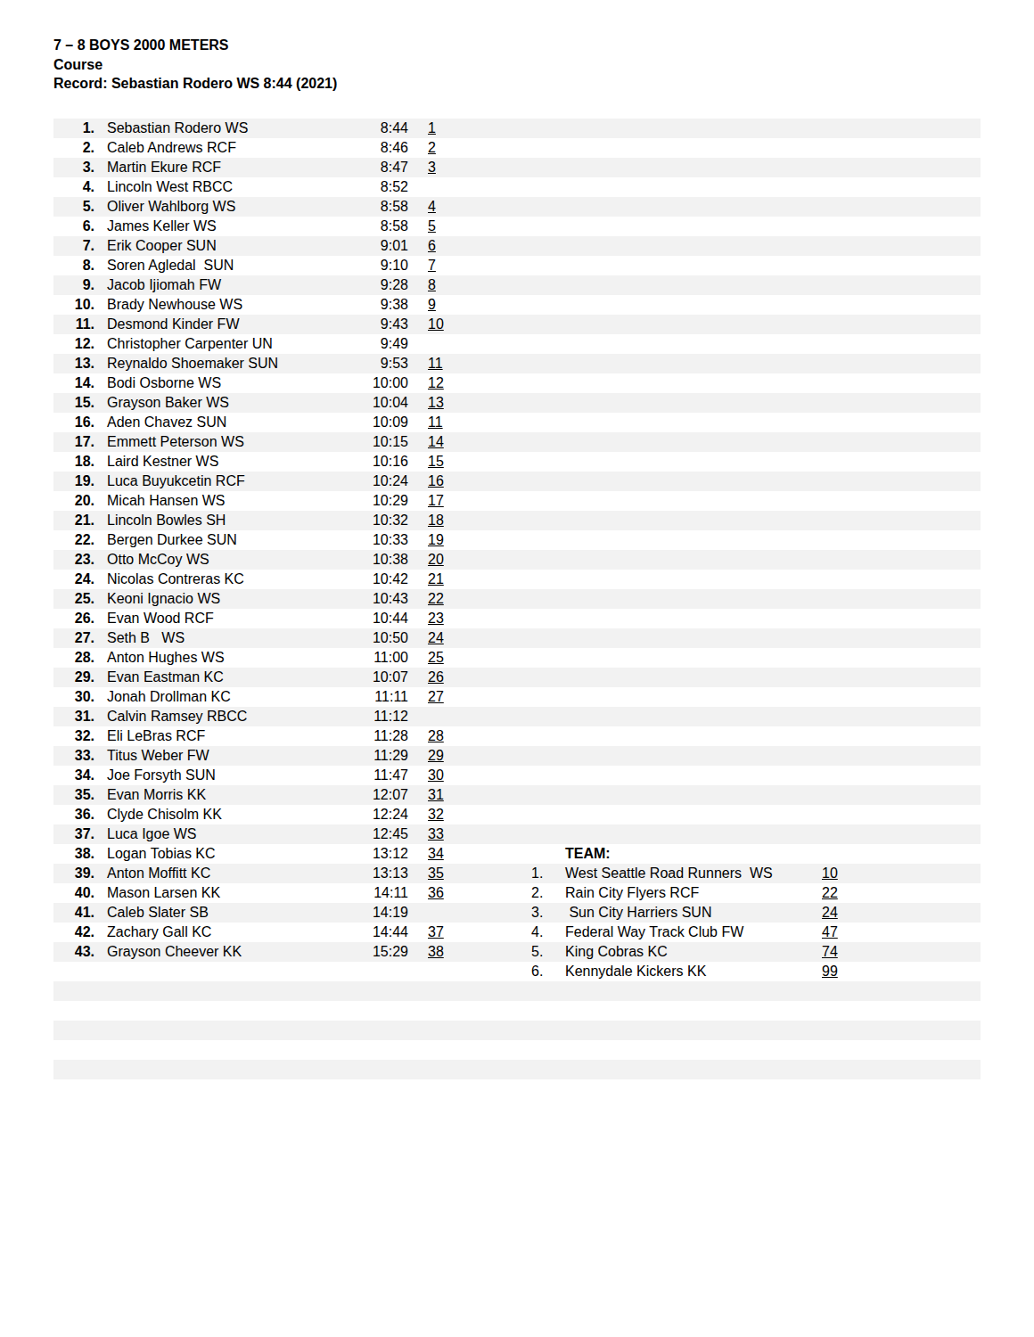7 – 8 BOYS 2000 METERS
Course
Record: Sebastian Rodero WS 8:44 (2021)
| 1. | Sebastian Rodero WS | 8:44 | 1 | | | | |
| 2. | Caleb Andrews RCF | 8:46 | 2 | | | | |
| 3. | Martin Ekure RCF | 8:47 | 3 | | | | |
| 4. | Lincoln West RBCC | 8:52 | | | | | |
| 5. | Oliver Wahlborg WS | 8:58 | 4 | | | | |
| 6. | James Keller WS | 8:58 | 5 | | | | |
| 7. | Erik Cooper SUN | 9:01 | 6 | | | | |
| 8. | Soren Agledal SUN | 9:10 | 7 | | | | |
| 9. | Jacob Ijiomah FW | 9:28 | 8 | | | | |
| 10. | Brady Newhouse WS | 9:38 | 9 | | | | |
| 11. | Desmond Kinder FW | 9:43 | 10 | | | | |
| 12. | Christopher Carpenter UN | 9:49 | | | | | |
| 13. | Reynaldo Shoemaker SUN | 9:53 | 11 | | | | |
| 14. | Bodi Osborne WS | 10:00 | 12 | | | | |
| 15. | Grayson Baker WS | 10:04 | 13 | | | | |
| 16. | Aden Chavez SUN | 10:09 | 11 | | | | |
| 17. | Emmett Peterson WS | 10:15 | 14 | | | | |
| 18. | Laird Kestner WS | 10:16 | 15 | | | | |
| 19. | Luca Buyukcetin RCF | 10:24 | 16 | | | | |
| 20. | Micah Hansen WS | 10:29 | 17 | | | | |
| 21. | Lincoln Bowles SH | 10:32 | 18 | | | | |
| 22. | Bergen Durkee SUN | 10:33 | 19 | | | | |
| 23. | Otto McCoy WS | 10:38 | 20 | | | | |
| 24. | Nicolas Contreras KC | 10:42 | 21 | | | | |
| 25. | Keoni Ignacio WS | 10:43 | 22 | | | | |
| 26. | Evan Wood RCF | 10:44 | 23 | | | | |
| 27. | Seth B WS | 10:50 | 24 | | | | |
| 28. | Anton Hughes WS | 11:00 | 25 | | | | |
| 29. | Evan Eastman KC | 10:07 | 26 | | | | |
| 30. | Jonah Drollman KC | 11:11 | 27 | | | | |
| 31. | Calvin Ramsey RBCC | 11:12 | | | | | |
| 32. | Eli LeBras RCF | 11:28 | 28 | | | | |
| 33. | Titus Weber FW | 11:29 | 29 | | | | |
| 34. | Joe Forsyth SUN | 11:47 | 30 | | | | |
| 35. | Evan Morris KK | 12:07 | 31 | | | | |
| 36. | Clyde Chisolm KK | 12:24 | 32 | | | | |
| 37. | Luca Igoe WS | 12:45 | 33 | | | | |
| 38. | Logan Tobias KC | 13:12 | 34 | | | TEAM: | |
| 39. | Anton Moffitt KC | 13:13 | 35 | | 1. | West Seattle Road Runners WS | 10 |
| 40. | Mason Larsen KK | 14:11 | 36 | | 2. | Rain City Flyers RCF | 22 |
| 41. | Caleb Slater SB | 14:19 | | | 3. | Sun City Harriers SUN | 24 |
| 42. | Zachary Gall KC | 14:44 | 37 | | 4. | Federal Way Track Club FW | 47 |
| 43. | Grayson Cheever KK | 15:29 | 38 | | 5. | King Cobras KC | 74 |
| | | | | | 6. | Kennydale Kickers KK | 99 |